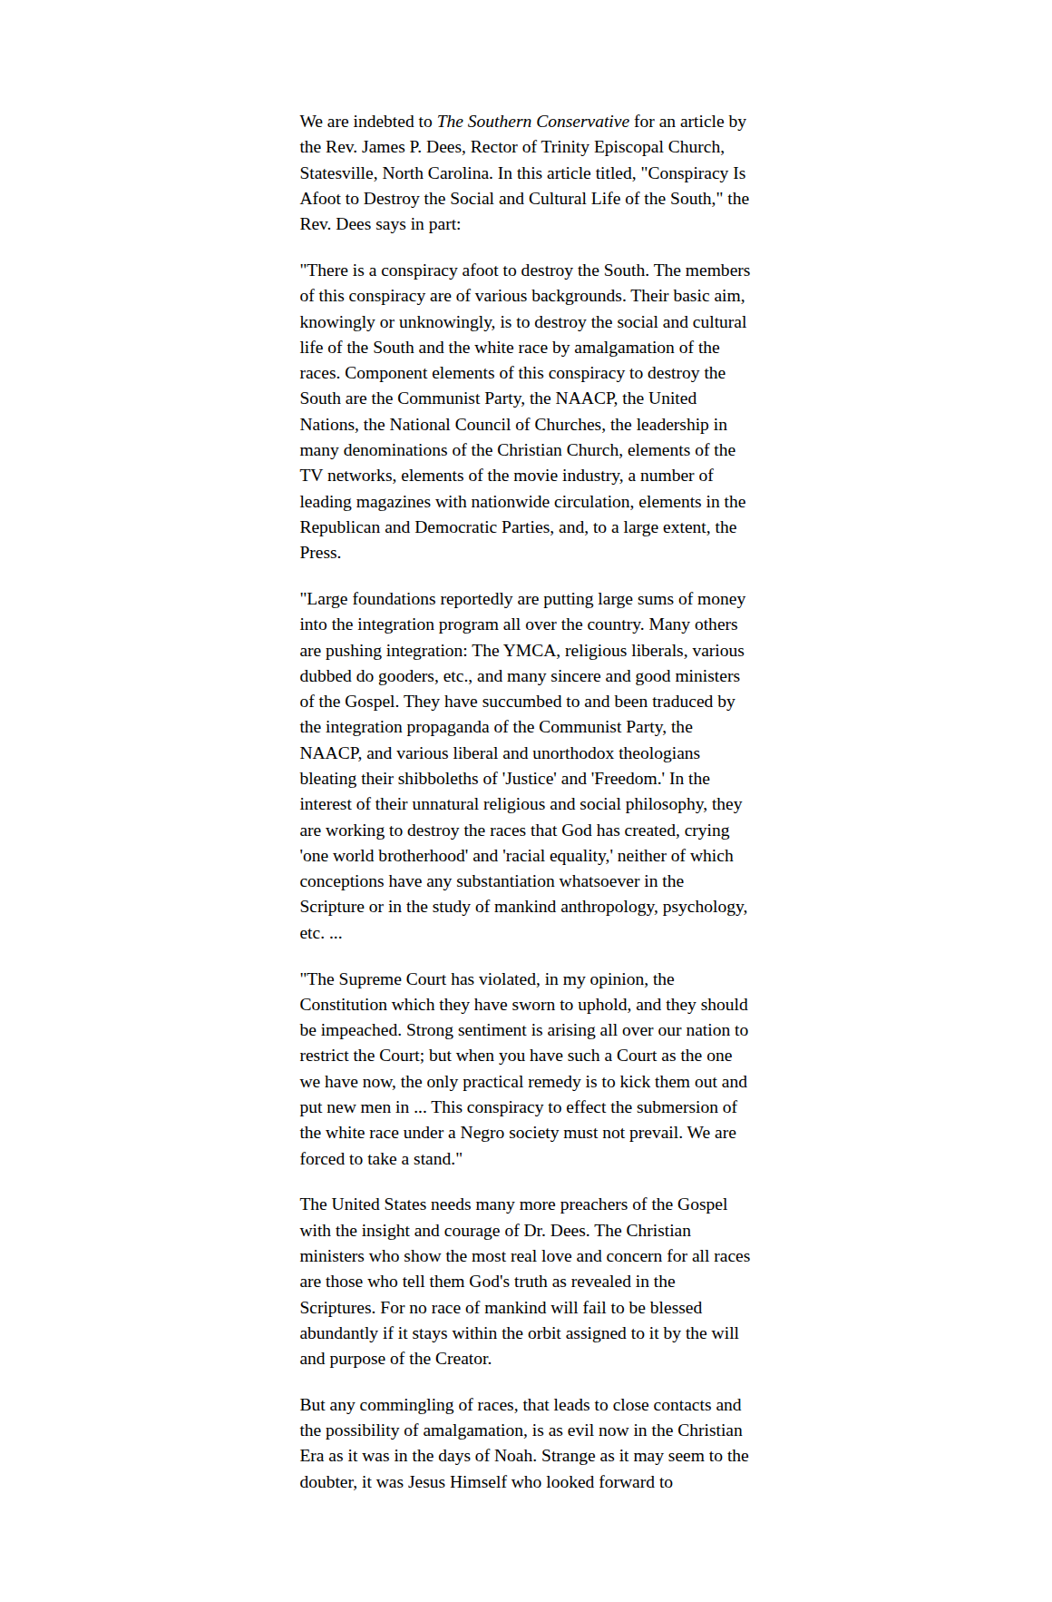We are indebted to The Southern Conservative for an article by the Rev. James P. Dees, Rector of Trinity Episcopal Church, Statesville, North Carolina. In this article titled, "Conspiracy Is Afoot to Destroy the Social and Cultural Life of the South," the Rev. Dees says in part:
"There is a conspiracy afoot to destroy the South. The members of this conspiracy are of various backgrounds. Their basic aim, knowingly or unknowingly, is to destroy the social and cultural life of the South and the white race by amalgamation of the races. Component elements of this conspiracy to destroy the South are the Communist Party, the NAACP, the United Nations, the National Council of Churches, the leadership in many denominations of the Christian Church, elements of the TV networks, elements of the movie industry, a number of leading magazines with nationwide circulation, elements in the Republican and Democratic Parties, and, to a large extent, the Press.
"Large foundations reportedly are putting large sums of money into the integration program all over the country. Many others are pushing integration: The YMCA, religious liberals, various dubbed do gooders, etc., and many sincere and good ministers of the Gospel. They have succumbed to and been traduced by the integration propaganda of the Communist Party, the NAACP, and various liberal and unorthodox theologians bleating their shibboleths of 'Justice' and 'Freedom.' In the interest of their unnatural religious and social philosophy, they are working to destroy the races that God has created, crying 'one world brotherhood' and 'racial equality,' neither of which conceptions have any substantiation whatsoever in the Scripture or in the study of mankind anthropology, psychology, etc. ...
"The Supreme Court has violated, in my opinion, the Constitution which they have sworn to uphold, and they should be impeached. Strong sentiment is arising all over our nation to restrict the Court; but when you have such a Court as the one we have now, the only practical remedy is to kick them out and put new men in ... This conspiracy to effect the submersion of the white race under a Negro society must not prevail. We are forced to take a stand."
The United States needs many more preachers of the Gospel with the insight and courage of Dr. Dees. The Christian ministers who show the most real love and concern for all races are those who tell them God's truth as revealed in the Scriptures. For no race of mankind will fail to be blessed abundantly if it stays within the orbit assigned to it by the will and purpose of the Creator.
But any commingling of races, that leads to close contacts and the possibility of amalgamation, is as evil now in the Christian Era as it was in the days of Noah. Strange as it may seem to the doubter, it was Jesus Himself who looked forward to